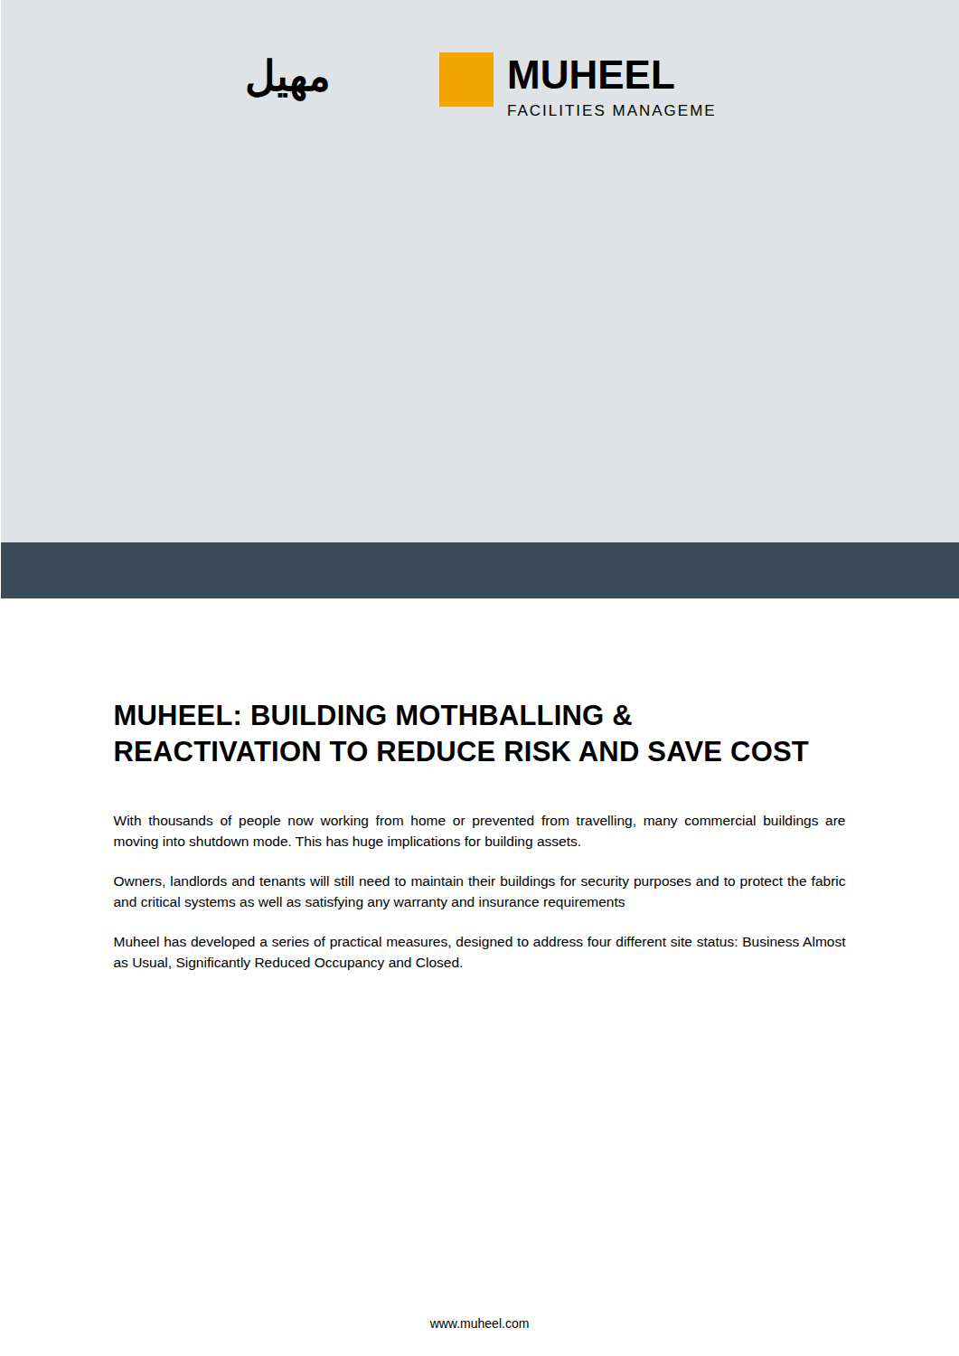MUHEEL: BUILDING MOTHBALLING & REACTIVATION TO REDUCE RISK AND SAVE COST
With thousands of people now working from home or prevented from travelling, many commercial buildings are moving into shutdown mode. This has huge implications for building assets.
Owners, landlords and tenants will still need to maintain their buildings for security purposes and to protect the fabric and critical systems as well as satisfying any warranty and insurance requirements
Muheel has developed a series of practical measures, designed to address four different site status: Business Almost as Usual, Significantly Reduced Occupancy and Closed.
www.muheel.com